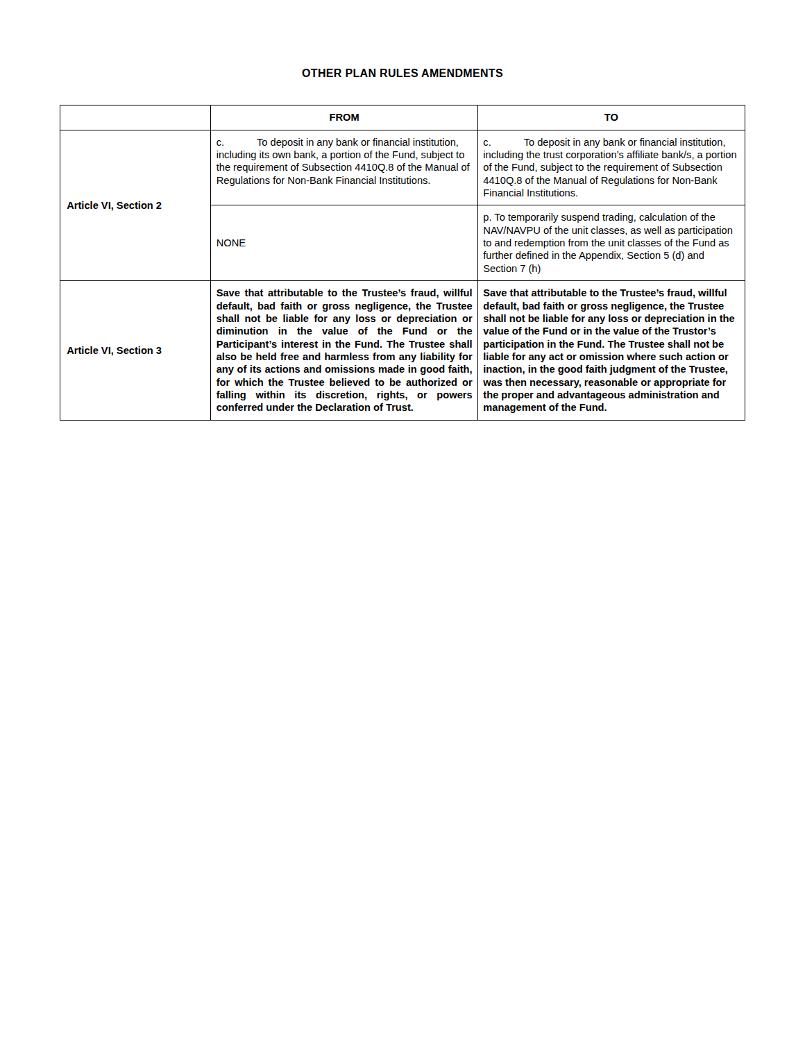OTHER PLAN RULES AMENDMENTS
| | FROM | TO |
| --- | --- | --- |
| Article VI, Section 2 | c. To deposit in any bank or financial institution, including its own bank, a portion of the Fund, subject to the requirement of Subsection 4410Q.8 of the Manual of Regulations for Non-Bank Financial Institutions. | c. To deposit in any bank or financial institution, including the trust corporation’s affiliate bank/s, a portion of the Fund, subject to the requirement of Subsection 4410Q.8 of the Manual of Regulations for Non-Bank Financial Institutions. |
| NONE | p. To temporarily suspend trading, calculation of the NAV/NAVPU of the unit classes, as well as participation to and redemption from the unit classes of the Fund as further defined in the Appendix, Section 5 (d) and Section 7 (h) |
| Article VI, Section 3 | Save that attributable to the Trustee’s fraud, willful default, bad faith or gross negligence, the Trustee shall not be liable for any loss or depreciation or diminution in the value of the Fund or the Participant’s interest in the Fund. The Trustee shall also be held free and harmless from any liability for any of its actions and omissions made in good faith, for which the Trustee believed to be authorized or falling within its discretion, rights, or powers conferred under the Declaration of Trust. | Save that attributable to the Trustee’s fraud, willful default, bad faith or gross negligence, the Trustee shall not be liable for any loss or depreciation in the value of the Fund or in the value of the Trustor’s participation in the Fund. The Trustee shall not be liable for any act or omission where such action or inaction, in the good faith judgment of the Trustee, was then necessary, reasonable or appropriate for the proper and advantageous administration and management of the Fund. |